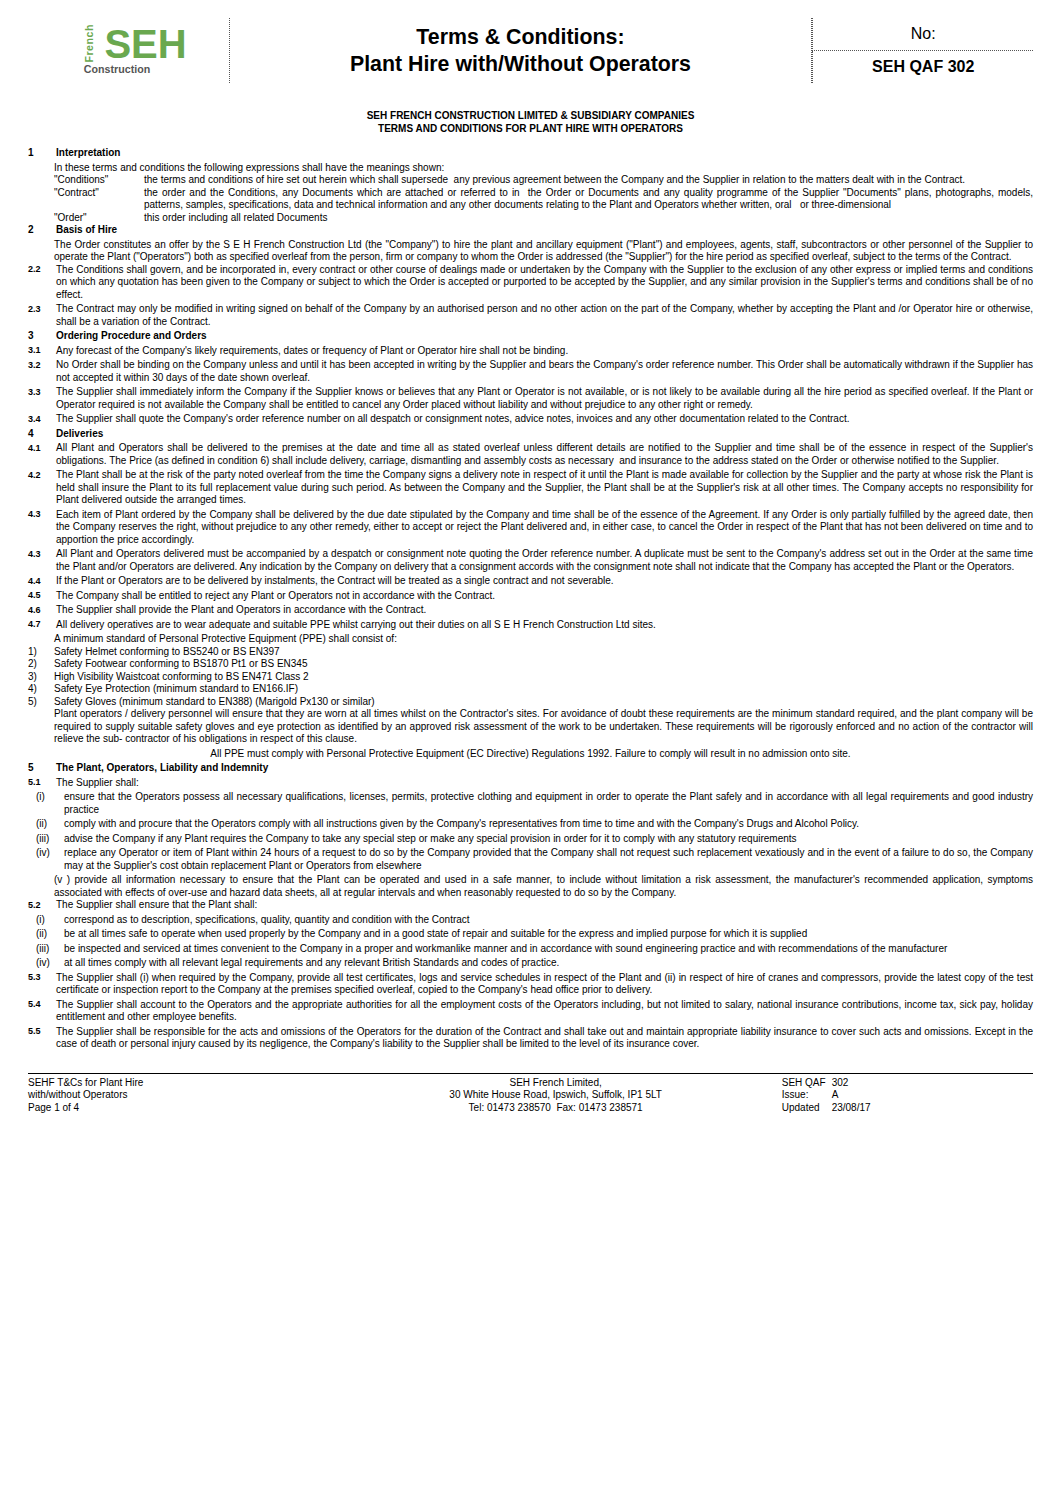French SEH Construction
Terms & Conditions:
Plant Hire with/Without Operators
| No: |
| SEH QAF 302 |
SEH FRENCH CONSTRUCTION LIMITED & SUBSIDIARY COMPANIES
TERMS AND CONDITIONS FOR PLANT HIRE WITH OPERATORS
1
Interpretation
In these terms and conditions the following expressions shall have the meanings shown:
"Conditions"
the terms and conditions of hire set out herein which shall supersede any previous agreement between the Company and the Supplier in relation to the matters dealt with in the Contract.
"Contract"
the order and the Conditions, any Documents which are attached or referred to in the Order or Documents and any quality programme of the Supplier "Documents" plans, photographs, models, patterns, samples, specifications, data and technical information and any other documents relating to the Plant and Operators whether written, oral or three-dimensional
"Order"
this order including all related Documents
2
Basis of Hire
The Order constitutes an offer by the S E H French Construction Ltd (the "Company") to hire the plant and ancillary equipment ("Plant") and employees, agents, staff, subcontractors or other personnel of the Supplier to operate the Plant ("Operators") both as specified overleaf from the person, firm or company to whom the Order is addressed (the "Supplier") for the hire period as specified overleaf, subject to the terms of the Contract.
2.2
The Conditions shall govern, and be incorporated in, every contract or other course of dealings made or undertaken by the Company with the Supplier to the exclusion of any other express or implied terms and conditions on which any quotation has been given to the Company or subject to which the Order is accepted or purported to be accepted by the Supplier, and any similar provision in the Supplier's terms and conditions shall be of no effect.
2.3
The Contract may only be modified in writing signed on behalf of the Company by an authorised person and no other action on the part of the Company, whether by accepting the Plant and /or Operator hire or otherwise, shall be a variation of the Contract.
3
Ordering Procedure and Orders
3.1
Any forecast of the Company's likely requirements, dates or frequency of Plant or Operator hire shall not be binding.
3.2
No Order shall be binding on the Company unless and until it has been accepted in writing by the Supplier and bears the Company's order reference number. This Order shall be automatically withdrawn if the Supplier has not accepted it within 30 days of the date shown overleaf.
3.3
The Supplier shall immediately inform the Company if the Supplier knows or believes that any Plant or Operator is not available, or is not likely to be available during all the hire period as specified overleaf. If the Plant or Operator required is not available the Company shall be entitled to cancel any Order placed without liability and without prejudice to any other right or remedy.
3.4
The Supplier shall quote the Company's order reference number on all despatch or consignment notes, advice notes, invoices and any other documentation related to the Contract.
4
Deliveries
4.1
All Plant and Operators shall be delivered to the premises at the date and time all as stated overleaf unless different details are notified to the Supplier and time shall be of the essence in respect of the Supplier's obligations. The Price (as defined in condition 6) shall include delivery, carriage, dismantling and assembly costs as necessary and insurance to the address stated on the Order or otherwise notified to the Supplier.
4.2
The Plant shall be at the risk of the party noted overleaf from the time the Company signs a delivery note in respect of it until the Plant is made available for collection by the Supplier and the party at whose risk the Plant is held shall insure the Plant to its full replacement value during such period. As between the Company and the Supplier, the Plant shall be at the Supplier's risk at all other times. The Company accepts no responsibility for Plant delivered outside the arranged times.
4.3
Each item of Plant ordered by the Company shall be delivered by the due date stipulated by the Company and time shall be of the essence of the Agreement. If any Order is only partially fulfilled by the agreed date, then the Company reserves the right, without prejudice to any other remedy, either to accept or reject the Plant delivered and, in either case, to cancel the Order in respect of the Plant that has not been delivered on time and to apportion the price accordingly.
4.3
All Plant and Operators delivered must be accompanied by a despatch or consignment note quoting the Order reference number. A duplicate must be sent to the Company's address set out in the Order at the same time the Plant and/or Operators are delivered. Any indication by the Company on delivery that a consignment accords with the consignment note shall not indicate that the Company has accepted the Plant or the Operators.
4.4
If the Plant or Operators are to be delivered by instalments, the Contract will be treated as a single contract and not severable.
4.5
The Company shall be entitled to reject any Plant or Operators not in accordance with the Contract.
4.6
The Supplier shall provide the Plant and Operators in accordance with the Contract.
4.7
All delivery operatives are to wear adequate and suitable PPE whilst carrying out their duties on all S E H French Construction Ltd sites.
A minimum standard of Personal Protective Equipment (PPE) shall consist of:
1) Safety Helmet conforming to BS5240 or BS EN397
2) Safety Footwear conforming to BS1870 Pt1 or BS EN345
3) High Visibility Waistcoat conforming to BS EN471 Class 2
4) Safety Eye Protection (minimum standard to EN166.IF)
5) Safety Gloves (minimum standard to EN388) (Marigold Px130 or similar)
Plant operators / delivery personnel will ensure that they are worn at all times whilst on the Contractor's sites. For avoidance of doubt these requirements are the minimum standard required, and the plant company will be required to supply suitable safety gloves and eye protection as identified by an approved risk assessment of the work to be undertaken. These requirements will be rigorously enforced and no action of the contractor will relieve the sub- contractor of his obligations in respect of this clause.
All PPE must comply with Personal Protective Equipment (EC Directive) Regulations 1992. Failure to comply will result in no admission onto site.
5
The Plant, Operators, Liability and Indemnity
5.1
The Supplier shall:
(i)
ensure that the Operators possess all necessary qualifications, licenses, permits, protective clothing and equipment in order to operate the Plant safely and in accordance with all legal requirements and good industry practice
(ii)
comply with and procure that the Operators comply with all instructions given by the Company's representatives from time to time and with the Company's Drugs and Alcohol Policy.
(iii)
advise the Company if any Plant requires the Company to take any special step or make any special provision in order for it to comply with any statutory requirements
(iv)
replace any Operator or item of Plant within 24 hours of a request to do so by the Company provided that the Company shall not request such replacement vexatiously and in the event of a failure to do so, the Company may at the Supplier's cost obtain replacement Plant or Operators from elsewhere
(v ) provide all information necessary to ensure that the Plant can be operated and used in a safe manner, to include without limitation a risk assessment, the manufacturer's recommended application, symptoms associated with effects of over-use and hazard data sheets, all at regular intervals and when reasonably requested to do so by the Company.
5.2
The Supplier shall ensure that the Plant shall:
(i)
correspond as to description, specifications, quality, quantity and condition with the Contract
(ii)
be at all times safe to operate when used properly by the Company and in a good state of repair and suitable for the express and implied purpose for which it is supplied
(iii)
be inspected and serviced at times convenient to the Company in a proper and workmanlike manner and in accordance with sound engineering practice and with recommendations of the manufacturer
(iv)
at all times comply with all relevant legal requirements and any relevant British Standards and codes of practice.
5.3
The Supplier shall (i) when required by the Company, provide all test certificates, logs and service schedules in respect of the Plant and (ii) in respect of hire of cranes and compressors, provide the latest copy of the test certificate or inspection report to the Company at the premises specified overleaf, copied to the Company's head office prior to delivery.
5.4
The Supplier shall account to the Operators and the appropriate authorities for all the employment costs of the Operators including, but not limited to salary, national insurance contributions, income tax, sick pay, holiday entitlement and other employee benefits.
5.5
The Supplier shall be responsible for the acts and omissions of the Operators for the duration of the Contract and shall take out and maintain appropriate liability insurance to cover such acts and omissions. Except in the case of death or personal injury caused by its negligence, the Company's liability to the Supplier shall be limited to the level of its insurance cover.
SEHF T&Cs for Plant Hire
with/without Operators
Page 1 of 4
SEH French Limited,
30 White House Road, Ipswich, Suffolk, IP1 5LT
Tel: 01473 238570 Fax: 01473 238571
| SEH QAF | 302 |
| Issue: | A |
| Updated | 23/08/17 |